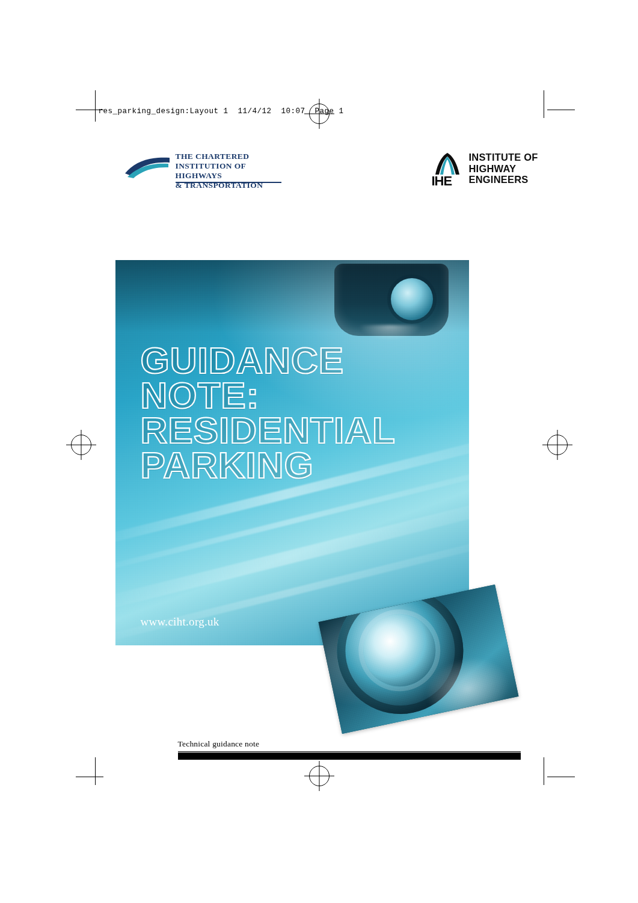res_parking_design:Layout 1 11/4/12 10:07 Page 1
The Chartered
Institution of Highways
& Transportation
IHE
Institute of
Highway
Engineers
Guidance Note:
Residential
Parking
www.ciht.org.uk
Technical guidance note